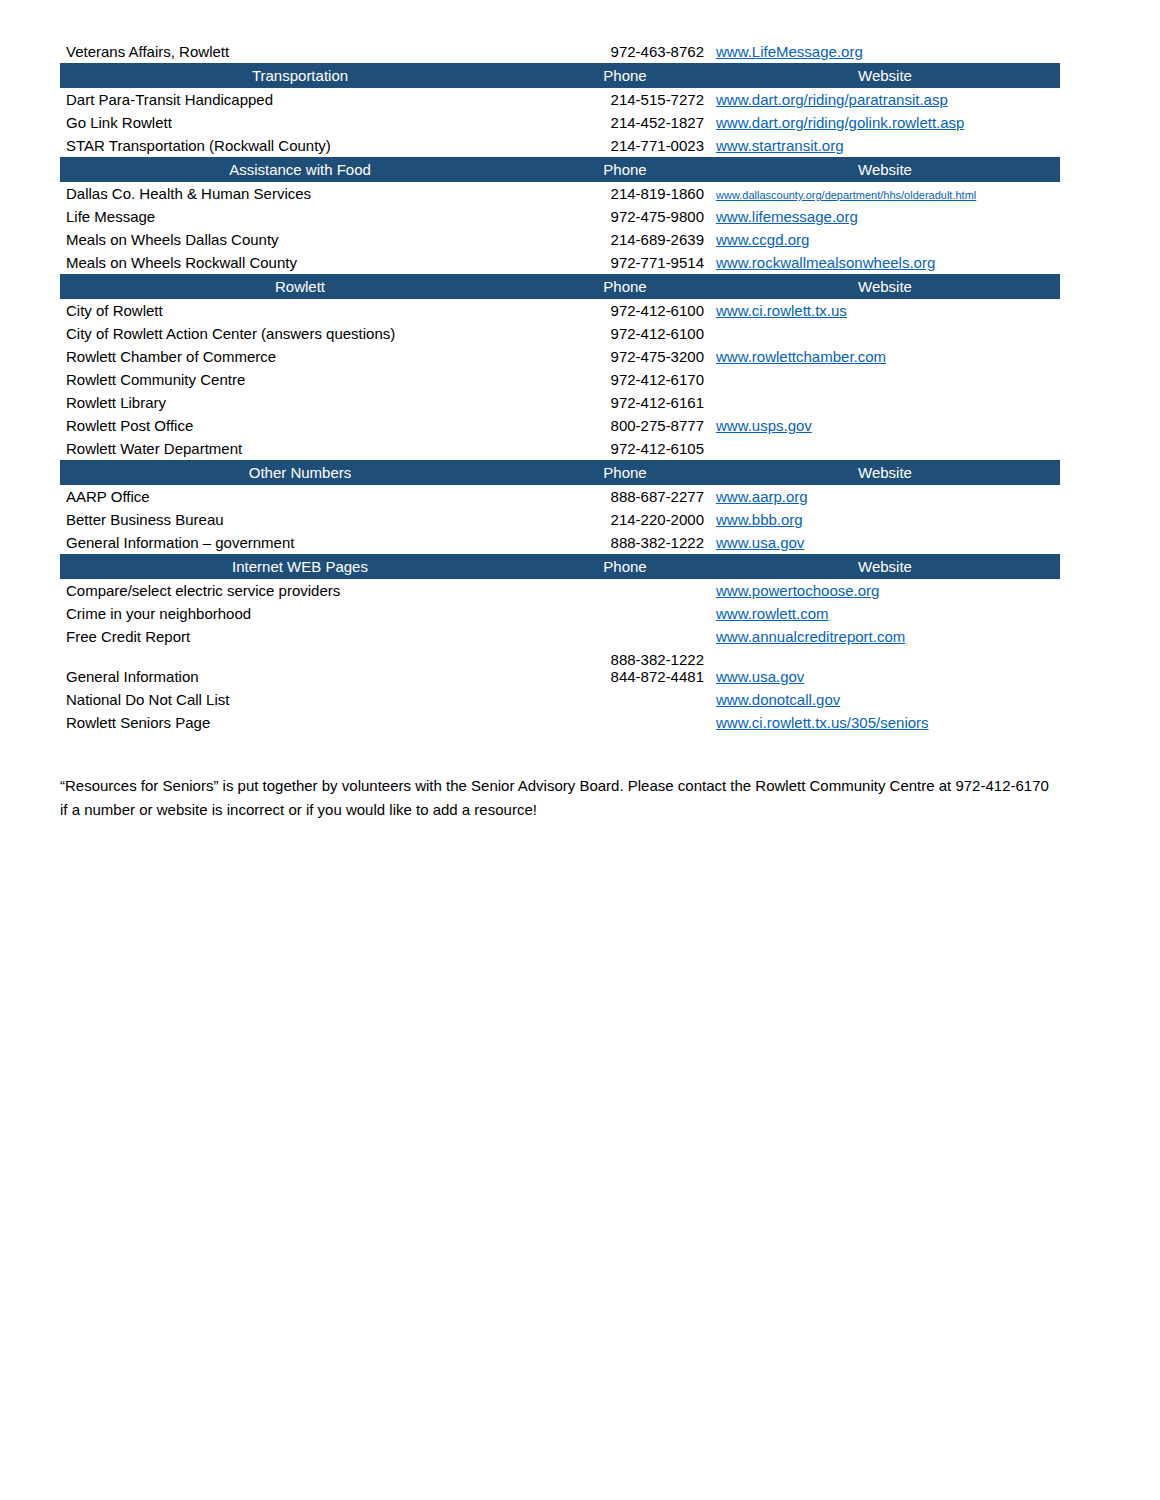| Veterans Affairs, Rowlett | 972-463-8762 | www.LifeMessage.org |
| Transportation | Phone | Website |
| Dart Para-Transit Handicapped | 214-515-7272 | www.dart.org/riding/paratransit.asp |
| Go Link Rowlett | 214-452-1827 | www.dart.org/riding/golink.rowlett.asp |
| STAR Transportation (Rockwall County) | 214-771-0023 | www.startransit.org |
| Assistance with Food | Phone | Website |
| Dallas Co. Health & Human Services | 214-819-1860 | www.dallascounty.org/department/hhs/olderadult.html |
| Life Message | 972-475-9800 | www.lifemessage.org |
| Meals on Wheels Dallas County | 214-689-2639 | www.ccgd.org |
| Meals on Wheels Rockwall County | 972-771-9514 | www.rockwallmealsonwheels.org |
| Rowlett | Phone | Website |
| City of Rowlett | 972-412-6100 | www.ci.rowlett.tx.us |
| City of Rowlett Action Center (answers questions) | 972-412-6100 | |
| Rowlett Chamber of Commerce | 972-475-3200 | www.rowlettchamber.com |
| Rowlett Community Centre | 972-412-6170 | |
| Rowlett Library | 972-412-6161 | |
| Rowlett Post Office | 800-275-8777 | www.usps.gov |
| Rowlett Water Department | 972-412-6105 | |
| Other Numbers | Phone | Website |
| AARP Office | 888-687-2277 | www.aarp.org |
| Better Business Bureau | 214-220-2000 | www.bbb.org |
| General Information – government | 888-382-1222 | www.usa.gov |
| Internet WEB Pages | Phone | Website |
| Compare/select electric service providers | | www.powertochoose.org |
| Crime in your neighborhood | | www.rowlett.com |
| Free Credit Report | | www.annualcreditreport.com |
| General Information | 888-382-1222 844-872-4481 | www.usa.gov |
| National Do Not Call List | | www.donotcall.gov |
| Rowlett Seniors Page | | www.ci.rowlett.tx.us/305/seniors |
“Resources for Seniors” is put together by volunteers with the Senior Advisory Board. Please contact the Rowlett Community Centre at 972-412-6170 if a number or website is incorrect or if you would like to add a resource!